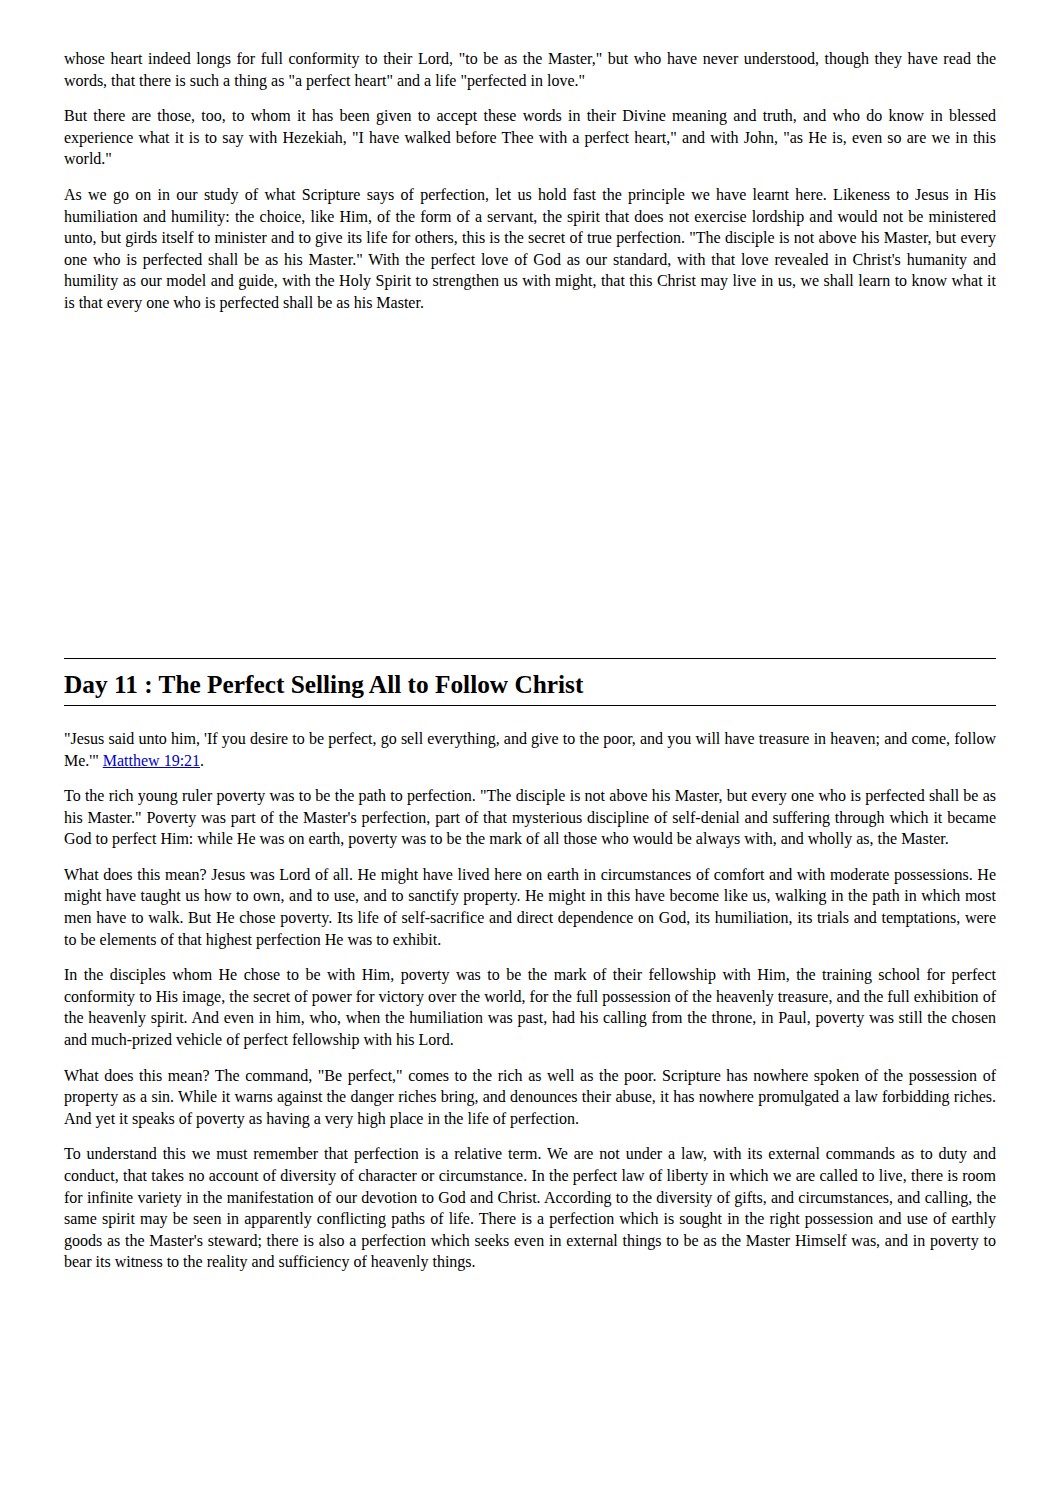whose heart indeed longs for full conformity to their Lord, "to be as the Master," but who have never understood, though they have read the words, that there is such a thing as "a perfect heart" and a life "perfected in love."
But there are those, too, to whom it has been given to accept these words in their Divine meaning and truth, and who do know in blessed experience what it is to say with Hezekiah, "I have walked before Thee with a perfect heart," and with John, "as He is, even so are we in this world."
As we go on in our study of what Scripture says of perfection, let us hold fast the principle we have learnt here. Likeness to Jesus in His humiliation and humility: the choice, like Him, of the form of a servant, the spirit that does not exercise lordship and would not be ministered unto, but girds itself to minister and to give its life for others, this is the secret of true perfection. "The disciple is not above his Master, but every one who is perfected shall be as his Master." With the perfect love of God as our standard, with that love revealed in Christ's humanity and humility as our model and guide, with the Holy Spirit to strengthen us with might, that this Christ may live in us, we shall learn to know what it is that every one who is perfected shall be as his Master.
Day 11 : The Perfect Selling All to Follow Christ
"Jesus said unto him, 'If you desire to be perfect, go sell everything, and give to the poor, and you will have treasure in heaven; and come, follow Me.'" Matthew 19:21.
To the rich young ruler poverty was to be the path to perfection. "The disciple is not above his Master, but every one who is perfected shall be as his Master." Poverty was part of the Master's perfection, part of that mysterious discipline of self-denial and suffering through which it became God to perfect Him: while He was on earth, poverty was to be the mark of all those who would be always with, and wholly as, the Master.
What does this mean? Jesus was Lord of all. He might have lived here on earth in circumstances of comfort and with moderate possessions. He might have taught us how to own, and to use, and to sanctify property. He might in this have become like us, walking in the path in which most men have to walk. But He chose poverty. Its life of self-sacrifice and direct dependence on God, its humiliation, its trials and temptations, were to be elements of that highest perfection He was to exhibit.
In the disciples whom He chose to be with Him, poverty was to be the mark of their fellowship with Him, the training school for perfect conformity to His image, the secret of power for victory over the world, for the full possession of the heavenly treasure, and the full exhibition of the heavenly spirit. And even in him, who, when the humiliation was past, had his calling from the throne, in Paul, poverty was still the chosen and much-prized vehicle of perfect fellowship with his Lord.
What does this mean? The command, "Be perfect," comes to the rich as well as the poor. Scripture has nowhere spoken of the possession of property as a sin. While it warns against the danger riches bring, and denounces their abuse, it has nowhere promulgated a law forbidding riches. And yet it speaks of poverty as having a very high place in the life of perfection.
To understand this we must remember that perfection is a relative term. We are not under a law, with its external commands as to duty and conduct, that takes no account of diversity of character or circumstance. In the perfect law of liberty in which we are called to live, there is room for infinite variety in the manifestation of our devotion to God and Christ. According to the diversity of gifts, and circumstances, and calling, the same spirit may be seen in apparently conflicting paths of life. There is a perfection which is sought in the right possession and use of earthly goods as the Master's steward; there is also a perfection which seeks even in external things to be as the Master Himself was, and in poverty to bear its witness to the reality and sufficiency of heavenly things.